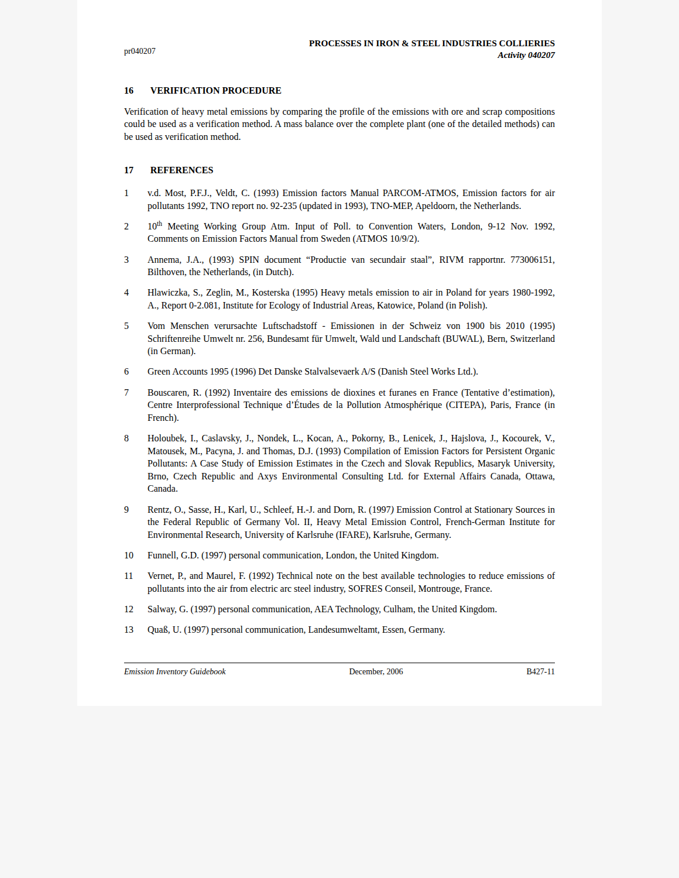pr040207
Processes in Iron & Steel Industries Collieries
Activity 040207
16 VERIFICATION PROCEDURE
Verification of heavy metal emissions by comparing the profile of the emissions with ore and scrap compositions could be used as a verification method. A mass balance over the complete plant (one of the detailed methods) can be used as verification method.
17 REFERENCES
1 v.d. Most, P.F.J., Veldt, C. (1993) Emission factors Manual PARCOM-ATMOS, Emission factors for air pollutants 1992, TNO report no. 92-235 (updated in 1993), TNO-MEP, Apeldoorn, the Netherlands.
210th Meeting Working Group Atm. Input of Poll. to Convention Waters, London, 9-12 Nov. 1992, Comments on Emission Factors Manual from Sweden (ATMOS 10/9/2).
3 Annema, J.A., (1993) SPIN document “Productie van secundair staal”, RIVM rapportnr. 773006151, Bilthoven, the Netherlands, (in Dutch).
4 Hlawiczka, S., Zeglin, M., Kosterska (1995) Heavy metals emission to air in Poland for years 1980-1992, A., Report 0-2.081, Institute for Ecology of Industrial Areas, Katowice, Poland (in Polish).
5 Vom Menschen verursachte Luftschadstoff - Emissionen in der Schweiz von 1900 bis 2010 (1995) Schriftenreihe Umwelt nr. 256, Bundesamt für Umwelt, Wald und Landschaft (BUWAL), Bern, Switzerland (in German).
6 Green Accounts 1995 (1996) Det Danske Stalvalsevaerk A/S (Danish Steel Works Ltd.).
7 Bouscaren, R. (1992) Inventaire des emissions de dioxines et furanes en France (Tentative d’estimation), Centre Interprofessional Technique d’Études de la Pollution Atmosphérique (CITEPA), Paris, France (in French).
8 Holoubek, I., Caslavsky, J., Nondek, L., Kocan, A., Pokorny, B., Lenicek, J., Hajslova, J., Kocourek, V., Matousek, M., Pacyna, J. and Thomas, D.J. (1993) Compilation of Emission Factors for Persistent Organic Pollutants: A Case Study of Emission Estimates in the Czech and Slovak Republics, Masaryk University, Brno, Czech Republic and Axys Environmental Consulting Ltd. for External Affairs Canada, Ottawa, Canada.
9 Rentz, O., Sasse, H., Karl, U., Schleef, H.-J. and Dorn, R. (1997) Emission Control at Stationary Sources in the Federal Republic of Germany Vol. II, Heavy Metal Emission Control, French-German Institute for Environmental Research, University of Karlsruhe (IFARE), Karlsruhe, Germany.
10 Funnell, G.D. (1997) personal communication, London, the United Kingdom.
11 Vernet, P., and Maurel, F. (1992) Technical note on the best available technologies to reduce emissions of pollutants into the air from electric arc steel industry, SOFRES Conseil, Montrouge, France.
12 Salway, G. (1997) personal communication, AEA Technology, Culham, the United Kingdom.
13 Quaß, U. (1997) personal communication, Landesumweltamt, Essen, Germany.
Emission Inventory Guidebook
December, 2006
B427-11